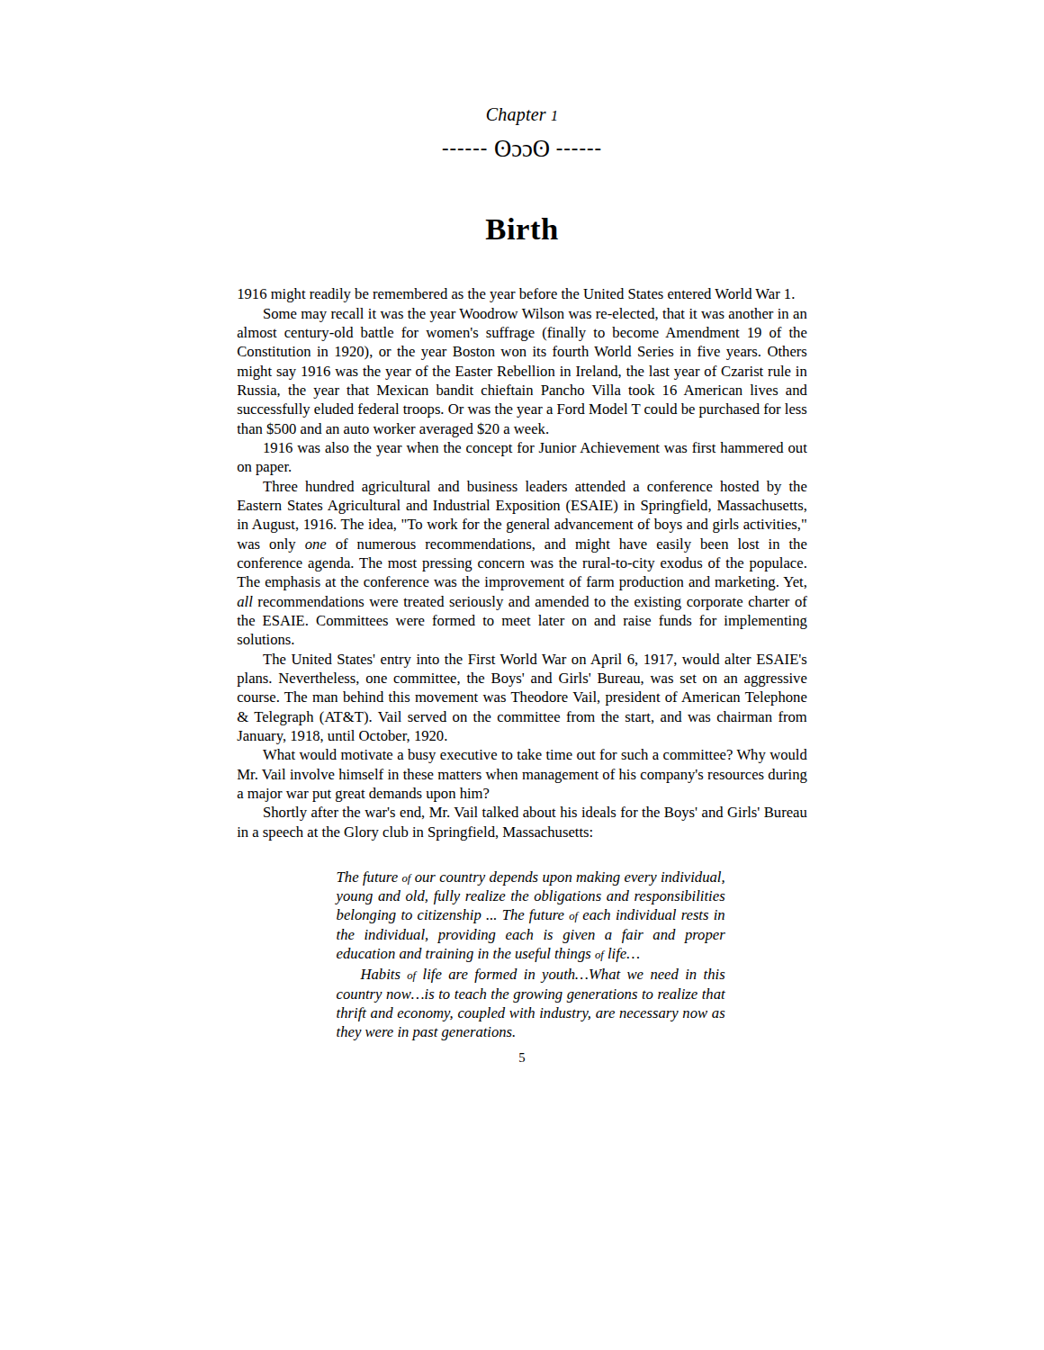Chapter 1
------ ʘɔɔʘ ------
Birth
1916 might readily be remembered as the year before the United States entered World War 1.
Some may recall it was the year Woodrow Wilson was re-elected, that it was another in an almost century-old battle for women's suffrage (finally to become Amendment 19 of the Constitution in 1920), or the year Boston won its fourth World Series in five years. Others might say 1916 was the year of the Easter Rebellion in Ireland, the last year of Czarist rule in Russia, the year that Mexican bandit chieftain Pancho Villa took 16 American lives and successfully eluded federal troops. Or was the year a Ford Model T could be purchased for less than $500 and an auto worker averaged $20 a week.
1916 was also the year when the concept for Junior Achievement was first hammered out on paper.
Three hundred agricultural and business leaders attended a conference hosted by the Eastern States Agricultural and Industrial Exposition (ESAIE) in Springfield, Massachusetts, in August, 1916. The idea, "To work for the general advancement of boys and girls activities," was only one of numerous recommendations, and might have easily been lost in the conference agenda. The most pressing concern was the rural-to-city exodus of the populace. The emphasis at the conference was the improvement of farm production and marketing. Yet, all recommendations were treated seriously and amended to the existing corporate charter of the ESAIE. Committees were formed to meet later on and raise funds for implementing solutions.
The United States' entry into the First World War on April 6, 1917, would alter ESAIE's plans. Nevertheless, one committee, the Boys' and Girls' Bureau, was set on an aggressive course. The man behind this movement was Theodore Vail, president of American Telephone & Telegraph (AT&T). Vail served on the committee from the start, and was chairman from January, 1918, until October, 1920.
What would motivate a busy executive to take time out for such a committee? Why would Mr. Vail involve himself in these matters when management of his company's resources during a major war put great demands upon him?
Shortly after the war's end, Mr. Vail talked about his ideals for the Boys' and Girls' Bureau in a speech at the Glory club in Springfield, Massachusetts:
The future of our country depends upon making every individual, young and old, fully realize the obligations and responsibilities belonging to citizenship ... The future of each individual rests in the individual, providing each is given a fair and proper education and training in the useful things of life…
Habits of life are formed in youth…What we need in this country now…is to teach the growing generations to realize that thrift and economy, coupled with industry, are necessary now as they were in past generations.
5